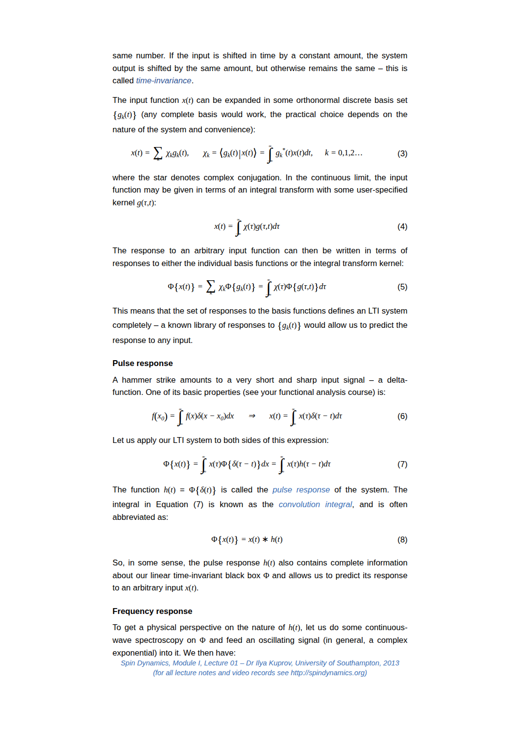same number. If the input is shifted in time by a constant amount, the system output is shifted by the same amount, but otherwise remains the same – this is called time-invariance.
The input function x(t) can be expanded in some orthonormal discrete basis set {gk(t)} (any complete basis would work, the practical choice depends on the nature of the system and convenience):
x(t) = ∑k χkgk(t), χk = ⟨gk(t)|x(t)⟩ = ∞∫−∞ gk*(t) x(t) dt, k = 0,1,2…
(3)
where the star denotes complex conjugation. In the continuous limit, the input function may be given in terms of an integral transform with some user-specified kernel g(τ,t):
x(t) = ∞∫−∞ χ(τ) g(τ,t) dτ
(4)
The response to an arbitrary input function can then be written in terms of responses to either the individual basis functions or the integral transform kernel:
Φ{x(t)} = ∑k χkΦ{gk(t)} = ∞∫−∞ χ(τ) Φ{g(τ,t)}dτ
(5)
This means that the set of responses to the basis functions defines an LTI system completely – a known library of responses to {gk(t)} would allow us to predict the response to any input.
Pulse response
A hammer strike amounts to a very short and sharp input signal – a delta-function. One of its basic properties (see your functional analysis course) is:
f(x0) = ∞∫−∞ f(x) δ(x − x0) dx ⇒ x(t) = ∞∫−∞ x(τ) δ(τ − t) dτ
(6)
Let us apply our LTI system to both sides of this expression:
Φ{x(t)} = ∞∫−∞ x(τ) Φ{δ(τ − t)}dx = ∞∫−∞ x(τ) h(τ − t) dτ
(7)
The function h(t) = Φ{δ(t)} is called the pulse response of the system. The integral in Equation (7) is known as the convolution integral, and is often abbreviated as:
Φ{x(t)} = x(t) ∗ h(t)
(8)
So, in some sense, the pulse response h(t) also contains complete information about our linear time-invariant black box Φ and allows us to predict its response to an arbitrary input x(t).
Frequency response
To get a physical perspective on the nature of h(t), let us do some continuous-wave spectroscopy on Φ and feed an oscillating signal (in general, a complex exponential) into it. We then have:
Spin Dynamics, Module I, Lecture 01 – Dr Ilya Kuprov, University of Southampton, 2013
(for all lecture notes and video records see http://spindynamics.org)